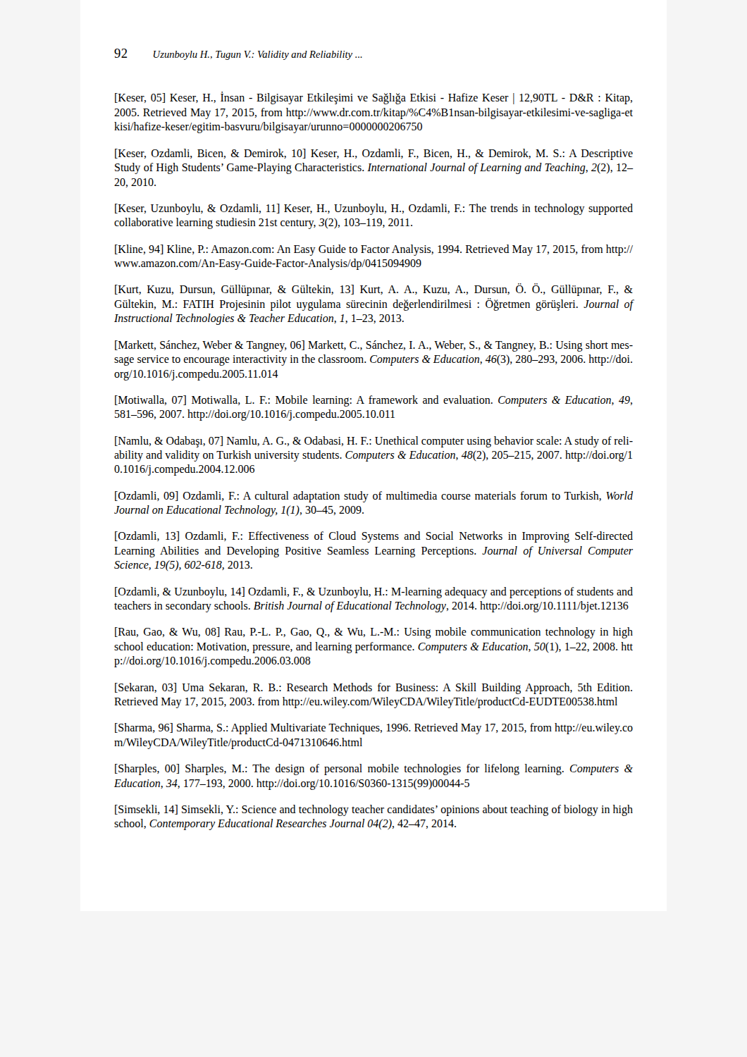92 Uzunboylu H., Tugun V.: Validity and Reliability ...
[Keser, 05] Keser, H., İnsan - Bilgisayar Etkileşimi ve Sağlığa Etkisi - Hafize Keser | 12,90TL - D&R : Kitap, 2005. Retrieved May 17, 2015, from http://www.dr.com.tr/kitap/%C4%B1nsan-bilgisayar-etkilesimi-ve-sagliga-etkisi/hafize-keser/egitim-basvuru/bilgisayar/urunno=0000000206750
[Keser, Ozdamli, Bicen, & Demirok, 10] Keser, H., Ozdamli, F., Bicen, H., & Demirok, M. S.: A Descriptive Study of High Students’ Game-Playing Characteristics. International Journal of Learning and Teaching, 2(2), 12–20, 2010.
[Keser, Uzunboylu, & Ozdamli, 11] Keser, H., Uzunboylu, H., Ozdamli, F.: The trends in technology supported collaborative learning studiesin 21st century, 3(2), 103–119, 2011.
[Kline, 94] Kline, P.: Amazon.com: An Easy Guide to Factor Analysis, 1994. Retrieved May 17, 2015, from http://www.amazon.com/An-Easy-Guide-Factor-Analysis/dp/0415094909
[Kurt, Kuzu, Dursun, Güllüpınar, & Gültekin, 13] Kurt, A. A., Kuzu, A., Dursun, Ö. Ö., Güllüpınar, F., & Gültekin, M.: FATIH Projesinin pilot uygulama sürecinin değerlendirilmesi : Öğretmen görüşleri. Journal of Instructional Technologies & Teacher Education, 1, 1–23, 2013.
[Markett, Sánchez, Weber & Tangney, 06] Markett, C., Sánchez, I. A., Weber, S., & Tangney, B.: Using short message service to encourage interactivity in the classroom. Computers & Education, 46(3), 280–293, 2006. http://doi.org/10.1016/j.compedu.2005.11.014
[Motiwalla, 07] Motiwalla, L. F.: Mobile learning: A framework and evaluation. Computers & Education, 49, 581–596, 2007. http://doi.org/10.1016/j.compedu.2005.10.011
[Namlu, & Odabaşı, 07] Namlu, A. G., & Odabasi, H. F.: Unethical computer using behavior scale: A study of reliability and validity on Turkish university students. Computers & Education, 48(2), 205–215, 2007. http://doi.org/10.1016/j.compedu.2004.12.006
[Ozdamli, 09] Ozdamli, F.: A cultural adaptation study of multimedia course materials forum to Turkish, World Journal on Educational Technology, 1(1), 30–45, 2009.
[Ozdamli, 13] Ozdamli, F.: Effectiveness of Cloud Systems and Social Networks in Improving Self-directed Learning Abilities and Developing Positive Seamless Learning Perceptions. Journal of Universal Computer Science, 19(5), 602-618, 2013.
[Ozdamli, & Uzunboylu, 14] Ozdamli, F., & Uzunboylu, H.: M-learning adequacy and perceptions of students and teachers in secondary schools. British Journal of Educational Technology, 2014. http://doi.org/10.1111/bjet.12136
[Rau, Gao, & Wu, 08] Rau, P.-L. P., Gao, Q., & Wu, L.-M.: Using mobile communication technology in high school education: Motivation, pressure, and learning performance. Computers & Education, 50(1), 1–22, 2008. http://doi.org/10.1016/j.compedu.2006.03.008
[Sekaran, 03] Uma Sekaran, R. B.: Research Methods for Business: A Skill Building Approach, 5th Edition. Retrieved May 17, 2015, 2003. from http://eu.wiley.com/WileyCDA/WileyTitle/productCd-EUDTE00538.html
[Sharma, 96] Sharma, S.: Applied Multivariate Techniques, 1996. Retrieved May 17, 2015, from http://eu.wiley.com/WileyCDA/WileyTitle/productCd-0471310646.html
[Sharples, 00] Sharples, M.: The design of personal mobile technologies for lifelong learning. Computers & Education, 34, 177–193, 2000. http://doi.org/10.1016/S0360-1315(99)00044-5
[Simsekli, 14] Simsekli, Y.: Science and technology teacher candidates’ opinions about teaching of biology in high school, Contemporary Educational Researches Journal 04(2), 42–47, 2014.